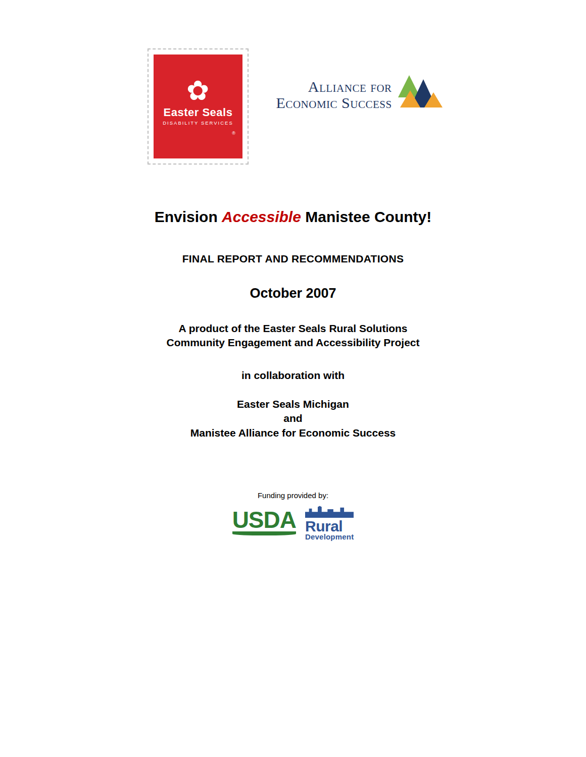✿
Easter Seals
DISABILITY SERVICES
®
Alliance for
Economic Success
Envision Accessible Manistee County!
FINAL REPORT AND RECOMMENDATIONS
October 2007
A product of the Easter Seals Rural Solutions
Community Engagement and Accessibility Project
in collaboration with
Easter Seals Michigan
and
Manistee Alliance for Economic Success
Funding provided by:
USDA
Rural
Development